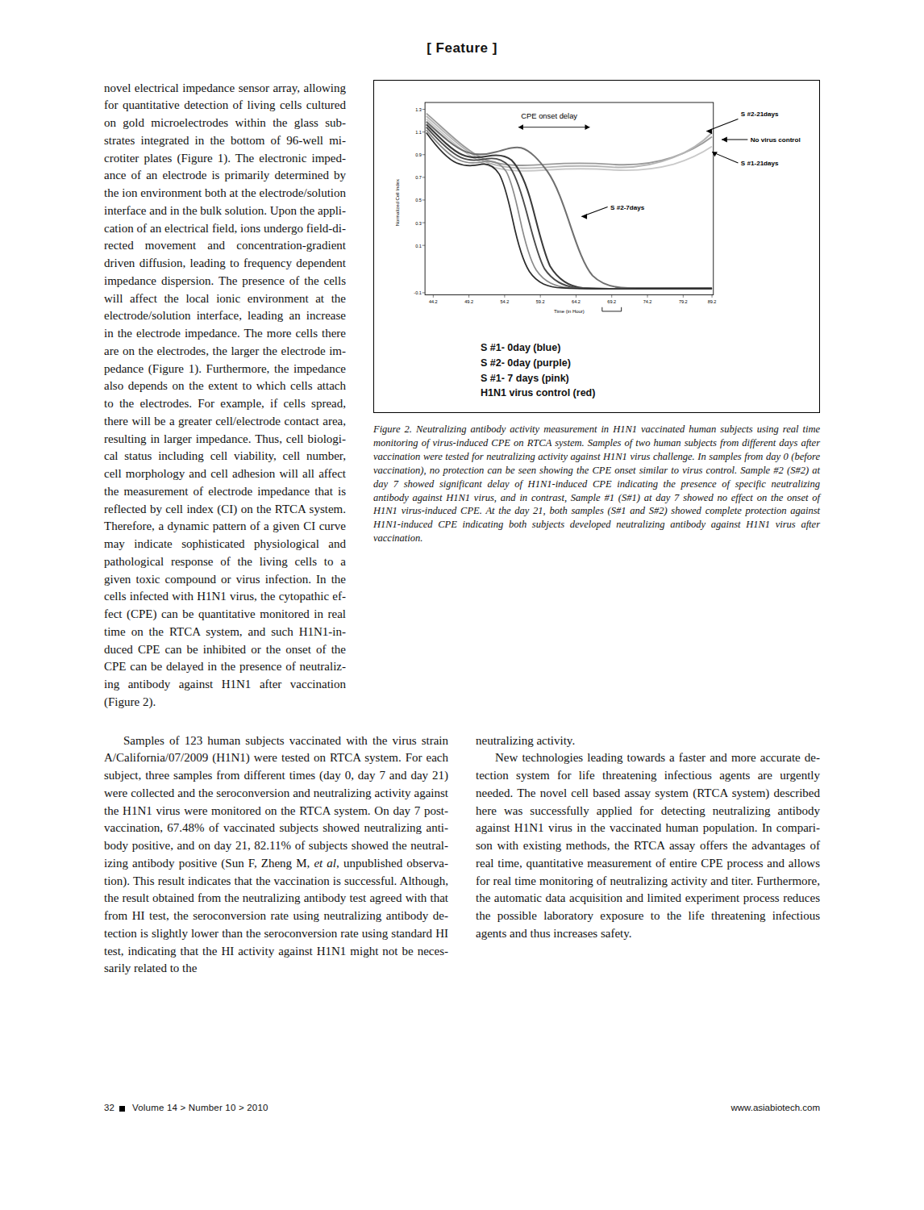[ Feature ]
novel electrical impedance sensor array, allowing for quantitative detection of living cells cultured on gold microelectrodes within the glass substrates integrated in the bottom of 96-well microtiter plates (Figure 1). The electronic impedance of an electrode is primarily determined by the ion environment both at the electrode/solution interface and in the bulk solution. Upon the application of an electrical field, ions undergo field-directed movement and concentration-gradient driven diffusion, leading to frequency dependent impedance dispersion. The presence of the cells will affect the local ionic environment at the electrode/solution interface, leading an increase in the electrode impedance. The more cells there are on the electrodes, the larger the electrode impedance (Figure 1). Furthermore, the impedance also depends on the extent to which cells attach to the electrodes. For example, if cells spread, there will be a greater cell/electrode contact area, resulting in larger impedance. Thus, cell biological status including cell viability, cell number, cell morphology and cell adhesion will all affect the measurement of electrode impedance that is reflected by cell index (CI) on the RTCA system. Therefore, a dynamic pattern of a given CI curve may indicate sophisticated physiological and pathological response of the living cells to a given toxic compound or virus infection. In the cells infected with H1N1 virus, the cytopathic effect (CPE) can be quantitative monitored in real time on the RTCA system, and such H1N1-induced CPE can be inhibited or the onset of the CPE can be delayed in the presence of neutralizing antibody against H1N1 after vaccination (Figure 2).
1.3 1.1 0.9 0.7 0.5 0.3 0.1 -0.1 Normalized Cell Index 44.2 49.2 54.2 59.2 64.2 69.2 74.2 79.2 89.2 Time (in Hour) CPE onset delay S #2-21days No virus control S #1-21days S #2-7days
S #1- 0day (blue)
S #2- 0day (purple)
S #1- 7 days (pink)
H1N1 virus control (red)
Figure 2. Neutralizing antibody activity measurement in H1N1 vaccinated human subjects using real time monitoring of virus-induced CPE on RTCA system. Samples of two human subjects from different days after vaccination were tested for neutralizing activity against H1N1 virus challenge. In samples from day 0 (before vaccination), no protection can be seen showing the CPE onset similar to virus control. Sample #2 (S#2) at day 7 showed significant delay of H1N1-induced CPE indicating the presence of specific neutralizing antibody against H1N1 virus, and in contrast, Sample #1 (S#1) at day 7 showed no effect on the onset of H1N1 virus-induced CPE. At the day 21, both samples (S#1 and S#2) showed complete protection against H1N1-induced CPE indicating both subjects developed neutralizing antibody against H1N1 virus after vaccination.
Samples of 123 human subjects vaccinated with the virus strain A/California/07/2009 (H1N1) were tested on RTCA system. For each subject, three samples from different times (day 0, day 7 and day 21) were collected and the seroconversion and neutralizing activity against the H1N1 virus were monitored on the RTCA system. On day 7 post-vaccination, 67.48% of vaccinated subjects showed neutralizing antibody positive, and on day 21, 82.11% of subjects showed the neutralizing antibody positive (Sun F, Zheng M, et al, unpublished observation). This result indicates that the vaccination is successful. Although, the result obtained from the neutralizing antibody test agreed with that from HI test, the seroconversion rate using neutralizing antibody detection is slightly lower than the seroconversion rate using standard HI test, indicating that the HI activity against H1N1 might not be necessarily related to the
neutralizing activity.
New technologies leading towards a faster and more accurate detection system for life threatening infectious agents are urgently needed. The novel cell based assay system (RTCA system) described here was successfully applied for detecting neutralizing antibody against H1N1 virus in the vaccinated human population. In comparison with existing methods, the RTCA assay offers the advantages of real time, quantitative measurement of entire CPE process and allows for real time monitoring of neutralizing activity and titer. Furthermore, the automatic data acquisition and limited experiment process reduces the possible laboratory exposure to the life threatening infectious agents and thus increases safety.
32 Volume 14 > Number 10 > 2010
www.asiabiotech.com